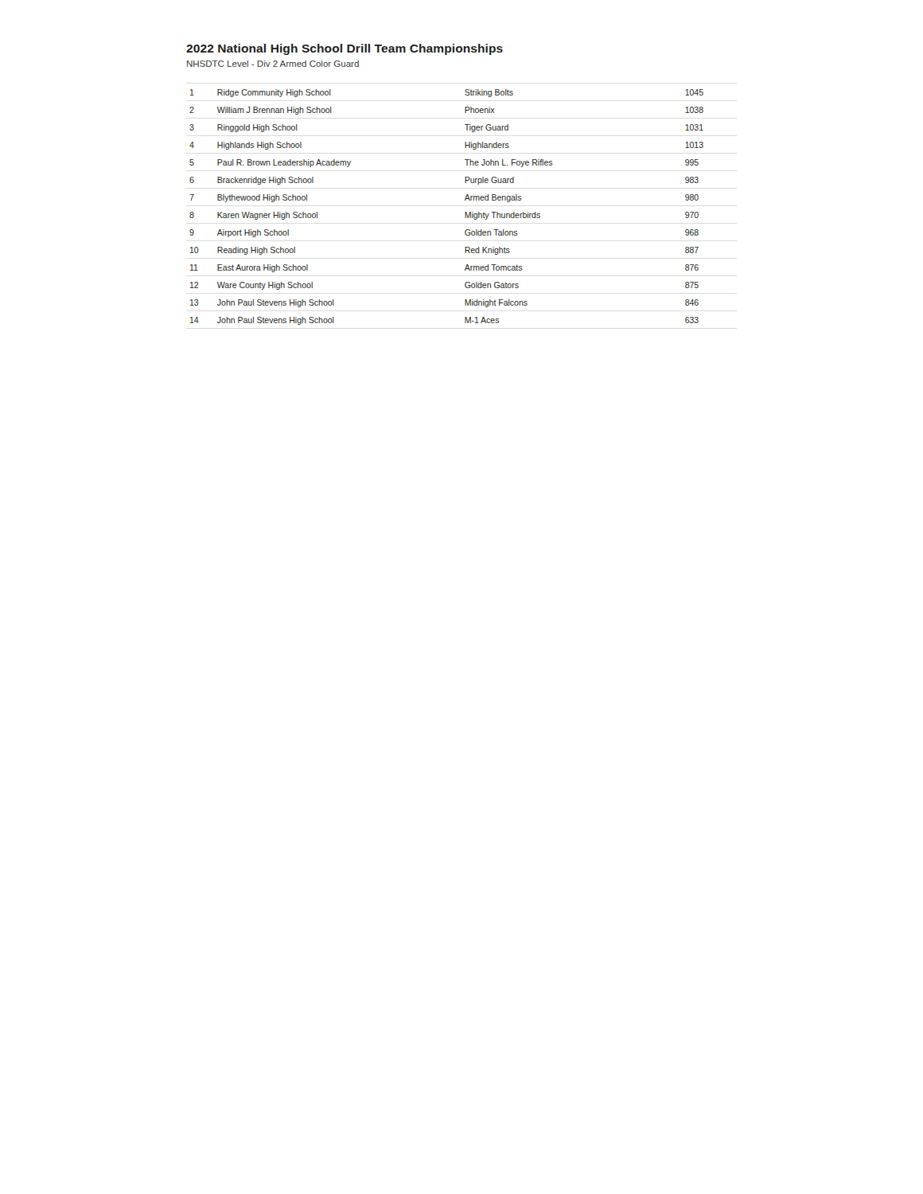2022 National High School Drill Team Championships
NHSDTC Level - Div 2 Armed Color Guard
| 1 | Ridge Community High School | Striking Bolts | 1045 |
| 2 | William J Brennan High School | Phoenix | 1038 |
| 3 | Ringgold High School | Tiger Guard | 1031 |
| 4 | Highlands High School | Highlanders | 1013 |
| 5 | Paul R. Brown Leadership Academy | The John L. Foye Rifles | 995 |
| 6 | Brackenridge High School | Purple Guard | 983 |
| 7 | Blythewood High School | Armed Bengals | 980 |
| 8 | Karen Wagner High School | Mighty Thunderbirds | 970 |
| 9 | Airport High School | Golden Talons | 968 |
| 10 | Reading High School | Red Knights | 887 |
| 11 | East Aurora High School | Armed Tomcats | 876 |
| 12 | Ware County High School | Golden Gators | 875 |
| 13 | John Paul Stevens High School | Midnight Falcons | 846 |
| 14 | John Paul Stevens High School | M-1 Aces | 633 |